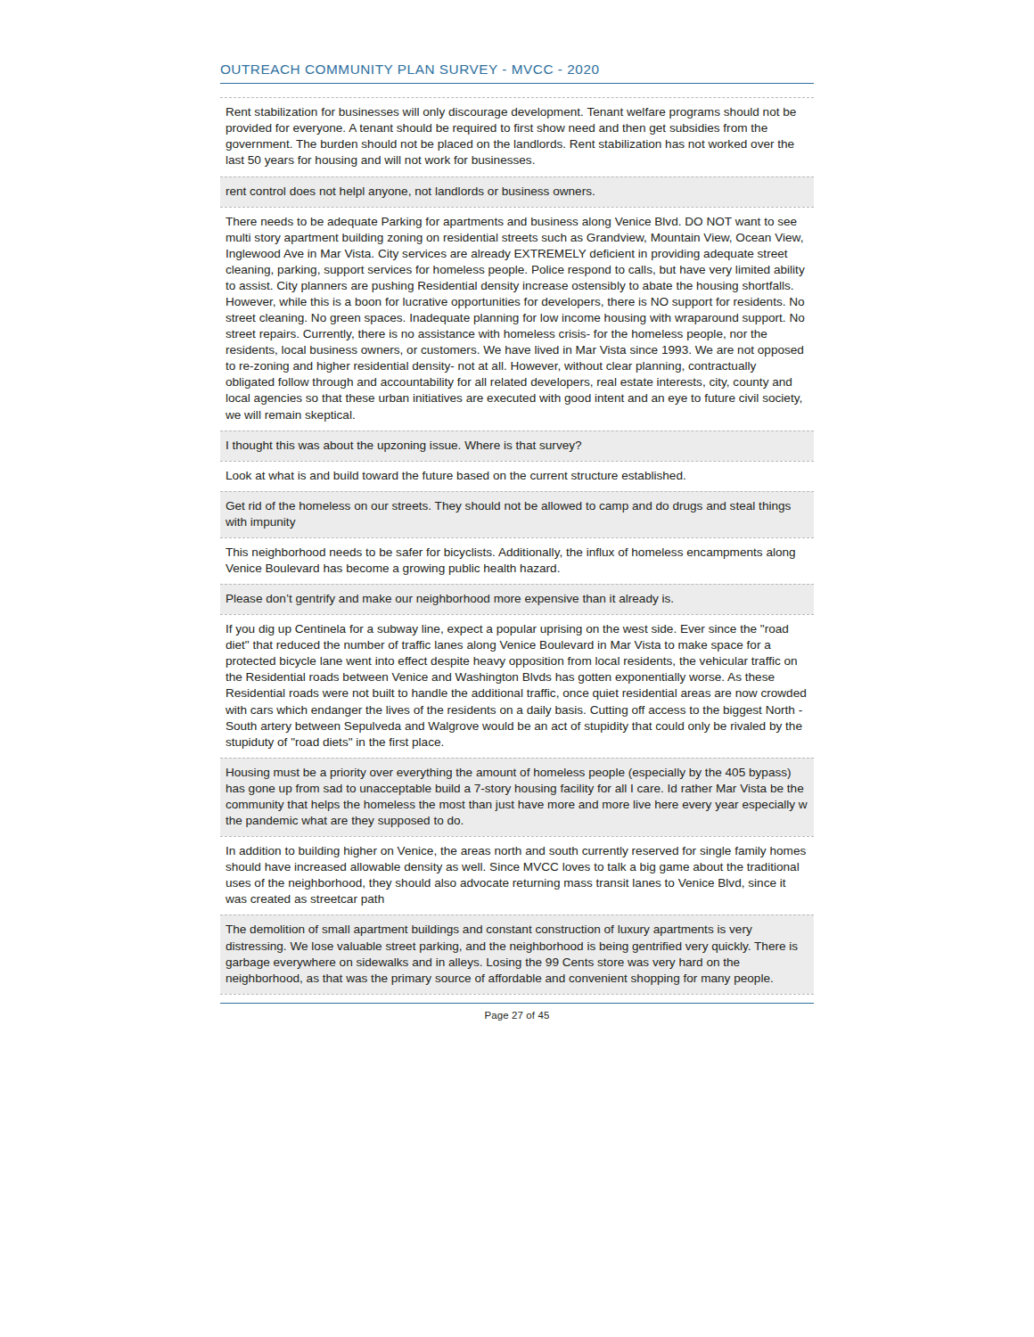OUTREACH COMMUNITY PLAN SURVEY - MVCC - 2020
Rent stabilization for businesses will only discourage development. Tenant welfare programs should not be provided for everyone. A tenant should be required to first show need and then get subsidies from the government. The burden should not be placed on the landlords. Rent stabilization has not worked over the last 50 years for housing and will not work for businesses.
rent control does not helpl anyone, not landlords or business owners.
There needs to be adequate Parking for apartments and business along Venice Blvd. DO NOT want to see multi story apartment building zoning on residential streets such as Grandview, Mountain View, Ocean View, Inglewood Ave in Mar Vista. City services are already EXTREMELY deficient in providing adequate street cleaning, parking, support services for homeless people. Police respond to calls, but have very limited ability to assist. City planners are pushing Residential density increase ostensibly to abate the housing shortfalls. However, while this is a boon for lucrative opportunities for developers, there is NO support for residents. No street cleaning. No green spaces. Inadequate planning for low income housing with wraparound support. No street repairs. Currently, there is no assistance with homeless crisis- for the homeless people, nor the residents, local business owners, or customers. We have lived in Mar Vista since 1993. We are not opposed to re-zoning and higher residential density- not at all. However, without clear planning, contractually obligated follow through and accountability for all related developers, real estate interests, city, county and local agencies so that these urban initiatives are executed with good intent and an eye to future civil society, we will remain skeptical.
I thought this was about the upzoning issue. Where is that survey?
Look at what is and build toward the future based on the current structure established.
Get rid of the homeless on our streets. They should not be allowed to camp and do drugs and steal things with impunity
This neighborhood needs to be safer for bicyclists. Additionally, the influx of homeless encampments along Venice Boulevard has become a growing public health hazard.
Please don’t gentrify and make our neighborhood more expensive than it already is.
If you dig up Centinela for a subway line, expect a popular uprising on the west side. Ever since the "road diet" that reduced the number of traffic lanes along Venice Boulevard in Mar Vista to make space for a protected bicycle lane went into effect despite heavy opposition from local residents, the vehicular traffic on the Residential roads between Venice and Washington Blvds has gotten exponentially worse. As these Residential roads were not built to handle the additional traffic, once quiet residential areas are now crowded with cars which endanger the lives of the residents on a daily basis. Cutting off access to the biggest North - South artery between Sepulveda and Walgrove would be an act of stupidity that could only be rivaled by the stupiduty of "road diets" in the first place.
Housing must be a priority over everything the amount of homeless people (especially by the 405 bypass) has gone up from sad to unacceptable build a 7-story housing facility for all I care. Id rather Mar Vista be the community that helps the homeless the most than just have more and more live here every year especially w the pandemic what are they supposed to do.
In addition to building higher on Venice, the areas north and south currently reserved for single family homes should have increased allowable density as well. Since MVCC loves to talk a big game about the traditional uses of the neighborhood, they should also advocate returning mass transit lanes to Venice Blvd, since it was created as streetcar path
The demolition of small apartment buildings and constant construction of luxury apartments is very distressing. We lose valuable street parking, and the neighborhood is being gentrified very quickly. There is garbage everywhere on sidewalks and in alleys. Losing the 99 Cents store was very hard on the neighborhood, as that was the primary source of affordable and convenient shopping for many people.
Page 27 of 45